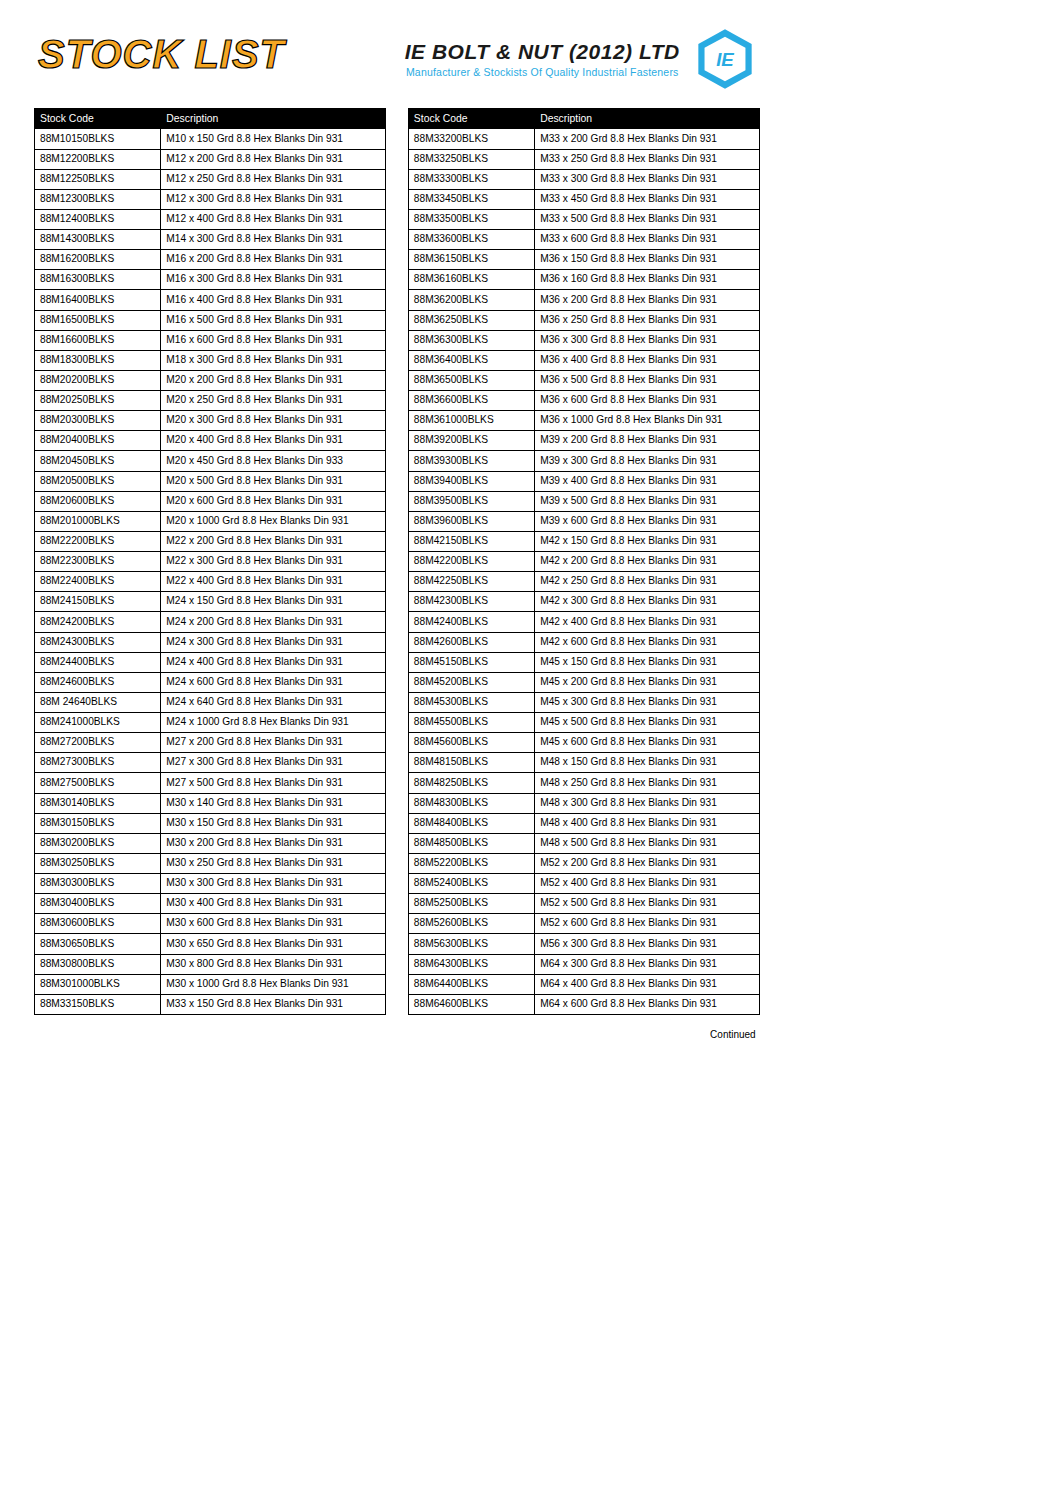STOCK LIST
IE BOLT & NUT (2012) LTD
Manufacturer & Stockists Of Quality Industrial Fasteners
IE
| Stock Code | Description |
| --- | --- |
| 88M10150BLKS | M10 x 150 Grd 8.8 Hex Blanks Din 931 |
| 88M12200BLKS | M12 x 200 Grd 8.8 Hex Blanks Din 931 |
| 88M12250BLKS | M12 x 250 Grd 8.8 Hex Blanks Din 931 |
| 88M12300BLKS | M12 x 300 Grd 8.8 Hex Blanks Din 931 |
| 88M12400BLKS | M12 x 400 Grd 8.8 Hex Blanks Din 931 |
| 88M14300BLKS | M14 x 300 Grd 8.8 Hex Blanks Din 931 |
| 88M16200BLKS | M16 x 200 Grd 8.8 Hex Blanks Din 931 |
| 88M16300BLKS | M16 x 300 Grd 8.8 Hex Blanks Din 931 |
| 88M16400BLKS | M16 x 400 Grd 8.8 Hex Blanks Din 931 |
| 88M16500BLKS | M16 x 500 Grd 8.8 Hex Blanks Din 931 |
| 88M16600BLKS | M16 x 600 Grd 8.8 Hex Blanks Din 931 |
| 88M18300BLKS | M18 x 300 Grd 8.8 Hex Blanks Din 931 |
| 88M20200BLKS | M20 x 200 Grd 8.8 Hex Blanks Din 931 |
| 88M20250BLKS | M20 x 250 Grd 8.8 Hex Blanks Din 931 |
| 88M20300BLKS | M20 x 300 Grd 8.8 Hex Blanks Din 931 |
| 88M20400BLKS | M20 x 400 Grd 8.8 Hex Blanks Din 931 |
| 88M20450BLKS | M20 x 450 Grd 8.8 Hex Blanks Din 933 |
| 88M20500BLKS | M20 x 500 Grd 8.8 Hex Blanks Din 931 |
| 88M20600BLKS | M20 x 600 Grd 8.8 Hex Blanks Din 931 |
| 88M201000BLKS | M20 x 1000 Grd 8.8 Hex Blanks Din 931 |
| 88M22200BLKS | M22 x 200 Grd 8.8 Hex Blanks Din 931 |
| 88M22300BLKS | M22 x 300 Grd 8.8 Hex Blanks Din 931 |
| 88M22400BLKS | M22 x 400 Grd 8.8 Hex Blanks Din 931 |
| 88M24150BLKS | M24 x 150 Grd 8.8 Hex Blanks Din 931 |
| 88M24200BLKS | M24 x 200 Grd 8.8 Hex Blanks Din 931 |
| 88M24300BLKS | M24 x 300 Grd 8.8 Hex Blanks Din 931 |
| 88M24400BLKS | M24 x 400 Grd 8.8 Hex Blanks Din 931 |
| 88M24600BLKS | M24 x 600 Grd 8.8 Hex Blanks Din 931 |
| 88M 24640BLKS | M24 x 640 Grd 8.8 Hex Blanks Din 931 |
| 88M241000BLKS | M24 x 1000 Grd 8.8 Hex Blanks Din 931 |
| 88M27200BLKS | M27 x 200 Grd 8.8 Hex Blanks Din 931 |
| 88M27300BLKS | M27 x 300 Grd 8.8 Hex Blanks Din 931 |
| 88M27500BLKS | M27 x 500 Grd 8.8 Hex Blanks Din 931 |
| 88M30140BLKS | M30 x 140 Grd 8.8 Hex Blanks Din 931 |
| 88M30150BLKS | M30 x 150 Grd 8.8 Hex Blanks Din 931 |
| 88M30200BLKS | M30 x 200 Grd 8.8 Hex Blanks Din 931 |
| 88M30250BLKS | M30 x 250 Grd 8.8 Hex Blanks Din 931 |
| 88M30300BLKS | M30 x 300 Grd 8.8 Hex Blanks Din 931 |
| 88M30400BLKS | M30 x 400 Grd 8.8 Hex Blanks Din 931 |
| 88M30600BLKS | M30 x 600 Grd 8.8 Hex Blanks Din 931 |
| 88M30650BLKS | M30 x 650 Grd 8.8 Hex Blanks Din 931 |
| 88M30800BLKS | M30 x 800 Grd 8.8 Hex Blanks Din 931 |
| 88M301000BLKS | M30 x 1000 Grd 8.8 Hex Blanks Din 931 |
| 88M33150BLKS | M33 x 150 Grd 8.8 Hex Blanks Din 931 |
| Stock Code | Description |
| --- | --- |
| 88M33200BLKS | M33 x 200 Grd 8.8 Hex Blanks Din 931 |
| 88M33250BLKS | M33 x 250 Grd 8.8 Hex Blanks Din 931 |
| 88M33300BLKS | M33 x 300 Grd 8.8 Hex Blanks Din 931 |
| 88M33450BLKS | M33 x 450 Grd 8.8 Hex Blanks Din 931 |
| 88M33500BLKS | M33 x 500 Grd 8.8 Hex Blanks Din 931 |
| 88M33600BLKS | M33 x 600 Grd 8.8 Hex Blanks Din 931 |
| 88M36150BLKS | M36 x 150 Grd 8.8 Hex Blanks Din 931 |
| 88M36160BLKS | M36 x 160 Grd 8.8 Hex Blanks Din 931 |
| 88M36200BLKS | M36 x 200 Grd 8.8 Hex Blanks Din 931 |
| 88M36250BLKS | M36 x 250 Grd 8.8 Hex Blanks Din 931 |
| 88M36300BLKS | M36 x 300 Grd 8.8 Hex Blanks Din 931 |
| 88M36400BLKS | M36 x 400 Grd 8.8 Hex Blanks Din 931 |
| 88M36500BLKS | M36 x 500 Grd 8.8 Hex Blanks Din 931 |
| 88M36600BLKS | M36 x 600 Grd 8.8 Hex Blanks Din 931 |
| 88M361000BLKS | M36 x 1000 Grd 8.8 Hex Blanks Din 931 |
| 88M39200BLKS | M39 x 200 Grd 8.8 Hex Blanks Din 931 |
| 88M39300BLKS | M39 x 300 Grd 8.8 Hex Blanks Din 931 |
| 88M39400BLKS | M39 x 400 Grd 8.8 Hex Blanks Din 931 |
| 88M39500BLKS | M39 x 500 Grd 8.8 Hex Blanks Din 931 |
| 88M39600BLKS | M39 x 600 Grd 8.8 Hex Blanks Din 931 |
| 88M42150BLKS | M42 x 150 Grd 8.8 Hex Blanks Din 931 |
| 88M42200BLKS | M42 x 200 Grd 8.8 Hex Blanks Din 931 |
| 88M42250BLKS | M42 x 250 Grd 8.8 Hex Blanks Din 931 |
| 88M42300BLKS | M42 x 300 Grd 8.8 Hex Blanks Din 931 |
| 88M42400BLKS | M42 x 400 Grd 8.8 Hex Blanks Din 931 |
| 88M42600BLKS | M42 x 600 Grd 8.8 Hex Blanks Din 931 |
| 88M45150BLKS | M45 x 150 Grd 8.8 Hex Blanks Din 931 |
| 88M45200BLKS | M45 x 200 Grd 8.8 Hex Blanks Din 931 |
| 88M45300BLKS | M45 x 300 Grd 8.8 Hex Blanks Din 931 |
| 88M45500BLKS | M45 x 500 Grd 8.8 Hex Blanks Din 931 |
| 88M45600BLKS | M45 x 600 Grd 8.8 Hex Blanks Din 931 |
| 88M48150BLKS | M48 x 150 Grd 8.8 Hex Blanks Din 931 |
| 88M48250BLKS | M48 x 250 Grd 8.8 Hex Blanks Din 931 |
| 88M48300BLKS | M48 x 300 Grd 8.8 Hex Blanks Din 931 |
| 88M48400BLKS | M48 x 400 Grd 8.8 Hex Blanks Din 931 |
| 88M48500BLKS | M48 x 500 Grd 8.8 Hex Blanks Din 931 |
| 88M52200BLKS | M52 x 200 Grd 8.8 Hex Blanks Din 931 |
| 88M52400BLKS | M52 x 400 Grd 8.8 Hex Blanks Din 931 |
| 88M52500BLKS | M52 x 500 Grd 8.8 Hex Blanks Din 931 |
| 88M52600BLKS | M52 x 600 Grd 8.8 Hex Blanks Din 931 |
| 88M56300BLKS | M56 x 300 Grd 8.8 Hex Blanks Din 931 |
| 88M64300BLKS | M64 x 300 Grd 8.8 Hex Blanks Din 931 |
| 88M64400BLKS | M64 x 400 Grd 8.8 Hex Blanks Din 931 |
| 88M64600BLKS | M64 x 600 Grd 8.8 Hex Blanks Din 931 |
Continued